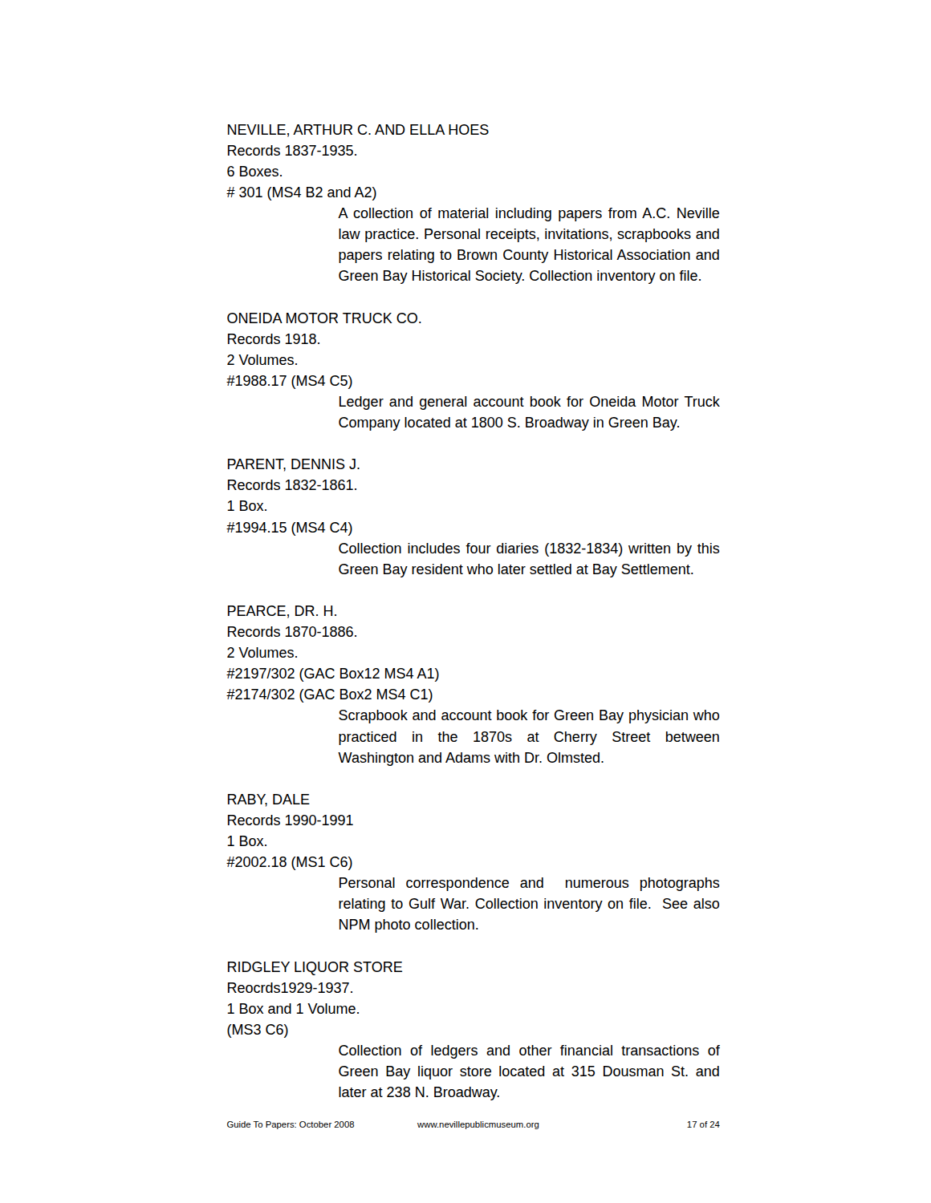NEVILLE, ARTHUR C. AND ELLA HOES Records 1837-1935. 6 Boxes. # 301 (MS4 B2 and A2)
A collection of material including papers from A.C. Neville law practice. Personal receipts, invitations, scrapbooks and papers relating to Brown County Historical Association and Green Bay Historical Society. Collection inventory on file.
ONEIDA MOTOR TRUCK CO. Records 1918. 2 Volumes. #1988.17 (MS4 C5)
Ledger and general account book for Oneida Motor Truck Company located at 1800 S. Broadway in Green Bay.
PARENT, DENNIS J. Records 1832-1861. 1 Box. #1994.15 (MS4 C4)
Collection includes four diaries (1832-1834) written by this Green Bay resident who later settled at Bay Settlement.
PEARCE, DR. H. Records 1870-1886. 2 Volumes. #2197/302 (GAC Box12 MS4 A1) #2174/302 (GAC Box2 MS4 C1)
Scrapbook and account book for Green Bay physician who practiced in the 1870s at Cherry Street between Washington and Adams with Dr. Olmsted.
RABY, DALE Records 1990-1991 1 Box. #2002.18 (MS1 C6)
Personal correspondence and numerous photographs relating to Gulf War. Collection inventory on file. See also NPM photo collection.
RIDGLEY LIQUOR STORE Reocrds1929-1937. 1 Box and 1 Volume. (MS3 C6)
Collection of ledgers and other financial transactions of Green Bay liquor store located at 315 Dousman St. and later at 238 N. Broadway.
Guide To Papers: October 2008 www.nevillepublicmuseum.org 17 of 24